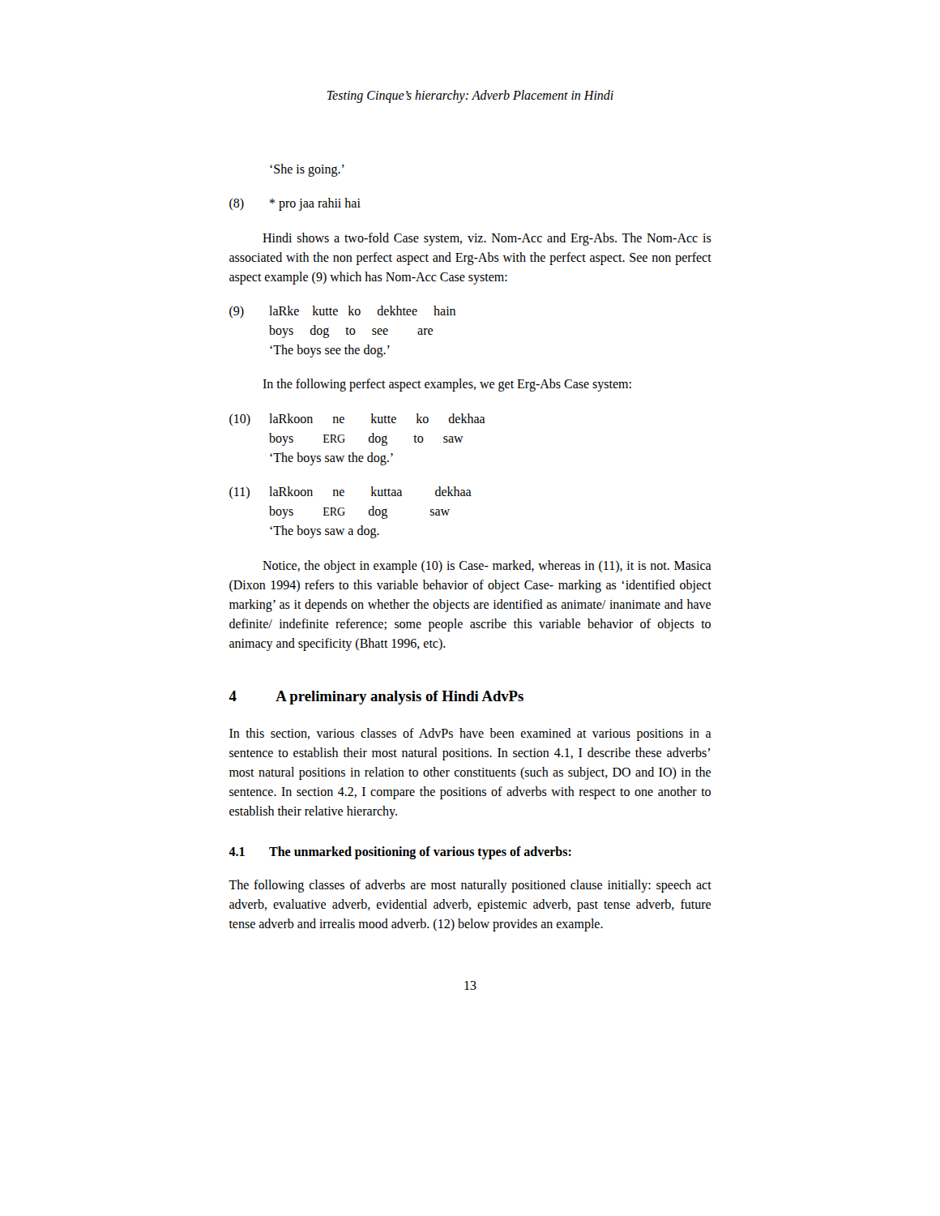Testing Cinque’s hierarchy: Adverb Placement in Hindi
‘She is going.’
(8)
* pro jaa rahii hai
Hindi shows a two-fold Case system, viz. Nom-Acc and Erg-Abs. The Nom-Acc is associated with the non perfect aspect and Erg-Abs with the perfect aspect. See non perfect aspect example (9) which has Nom-Acc Case system:
(9)
laRke kutte ko dekhtee hain
boys dog to see are
‘The boys see the dog.’
In the following perfect aspect examples, we get Erg-Abs Case system:
(10)
laRkoon ne kutte ko dekhaa
boys ERG dog to saw
‘The boys saw the dog.’
(11)
laRkoon ne kuttaa dekhaa
boys ERG dog saw
‘The boys saw a dog.
Notice, the object in example (10) is Case- marked, whereas in (11), it is not. Masica (Dixon 1994) refers to this variable behavior of object Case- marking as ‘identified object marking’ as it depends on whether the objects are identified as animate/ inanimate and have definite/ indefinite reference; some people ascribe this variable behavior of objects to animacy and specificity (Bhatt 1996, etc).
4 A preliminary analysis of Hindi AdvPs
In this section, various classes of AdvPs have been examined at various positions in a sentence to establish their most natural positions. In section 4.1, I describe these adverbs’ most natural positions in relation to other constituents (such as subject, DO and IO) in the sentence. In section 4.2, I compare the positions of adverbs with respect to one another to establish their relative hierarchy.
4.1 The unmarked positioning of various types of adverbs:
The following classes of adverbs are most naturally positioned clause initially: speech act adverb, evaluative adverb, evidential adverb, epistemic adverb, past tense adverb, future tense adverb and irrealis mood adverb. (12) below provides an example.
13